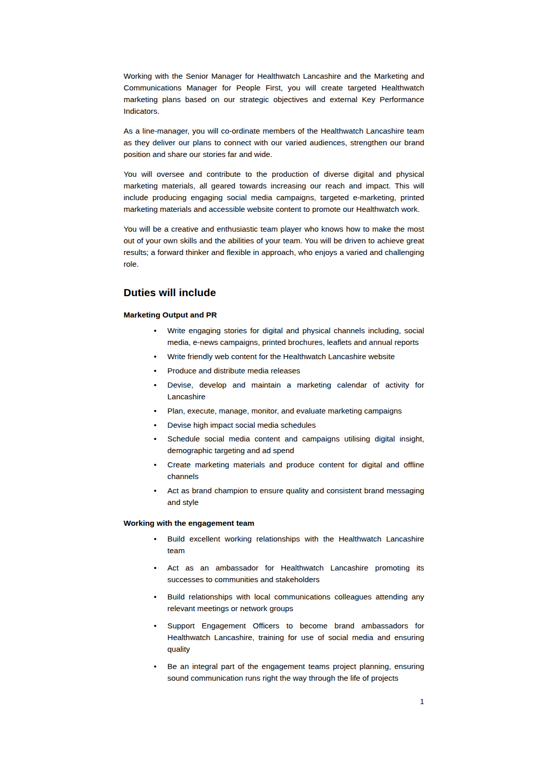Working with the Senior Manager for Healthwatch Lancashire and the Marketing and Communications Manager for People First, you will create targeted Healthwatch marketing plans based on our strategic objectives and external Key Performance Indicators.
As a line-manager, you will co-ordinate members of the Healthwatch Lancashire team as they deliver our plans to connect with our varied audiences, strengthen our brand position and share our stories far and wide.
You will oversee and contribute to the production of diverse digital and physical marketing materials, all geared towards increasing our reach and impact. This will include producing engaging social media campaigns, targeted e-marketing, printed marketing materials and accessible website content to promote our Healthwatch work.
You will be a creative and enthusiastic team player who knows how to make the most out of your own skills and the abilities of your team. You will be driven to achieve great results; a forward thinker and flexible in approach, who enjoys a varied and challenging role.
Duties will include
Marketing Output and PR
Write engaging stories for digital and physical channels including, social media, e-news campaigns, printed brochures, leaflets and annual reports
Write friendly web content for the Healthwatch Lancashire website
Produce and distribute media releases
Devise, develop and maintain a marketing calendar of activity for Lancashire
Plan, execute, manage, monitor, and evaluate marketing campaigns
Devise high impact social media schedules
Schedule social media content and campaigns utilising digital insight, demographic targeting and ad spend
Create marketing materials and produce content for digital and offline channels
Act as brand champion to ensure quality and consistent brand messaging and style
Working with the engagement team
Build excellent working relationships with the Healthwatch Lancashire team
Act as an ambassador for Healthwatch Lancashire promoting its successes to communities and stakeholders
Build relationships with local communications colleagues attending any relevant meetings or network groups
Support Engagement Officers to become brand ambassadors for Healthwatch Lancashire, training for use of social media and ensuring quality
Be an integral part of the engagement teams project planning, ensuring sound communication runs right the way through the life of projects
1